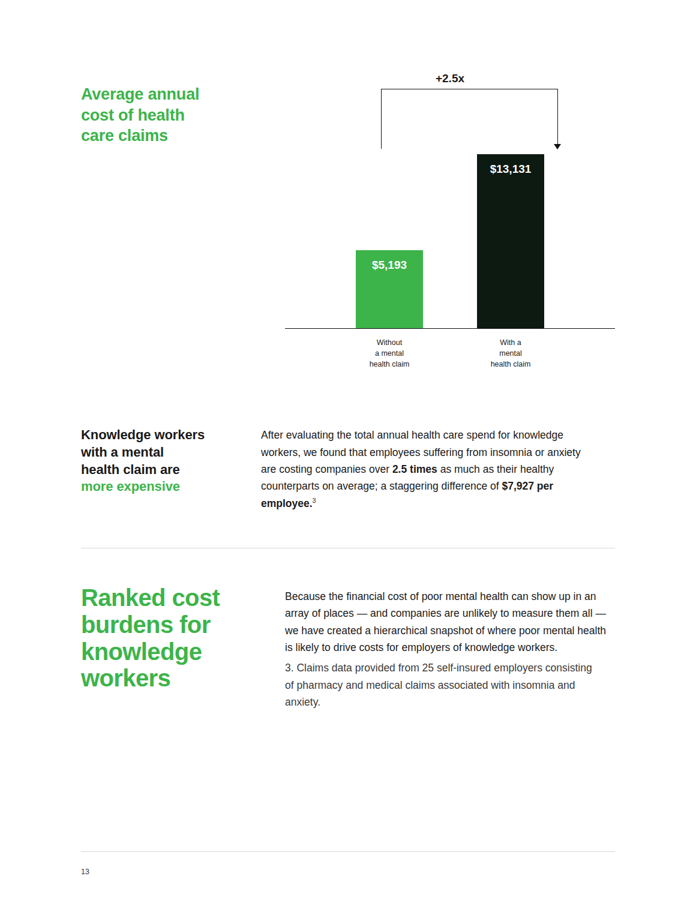Average annual
cost of health
care claims
+2.5x
$5,193
$13,131
Without
a mental
health claim
With a
mental
health claim
Knowledge workers
with a mental
health claim are
more expensive
After evaluating the total annual health care spend for knowledge workers, we found that employees suffering from insomnia or anxiety are costing companies over 2.5 times as much as their healthy counterparts on average; a staggering difference of $7,927 per employee.3
Ranked cost
burdens for
knowledge
workers
Because the financial cost of poor mental health can show up in an array of places — and companies are unlikely to measure them all — we have created a hierarchical snapshot of where poor mental health is likely to drive costs for employers of knowledge workers.
3. Claims data provided from 25 self-insured employers consisting of pharmacy and medical claims associated with insomnia and anxiety.
13